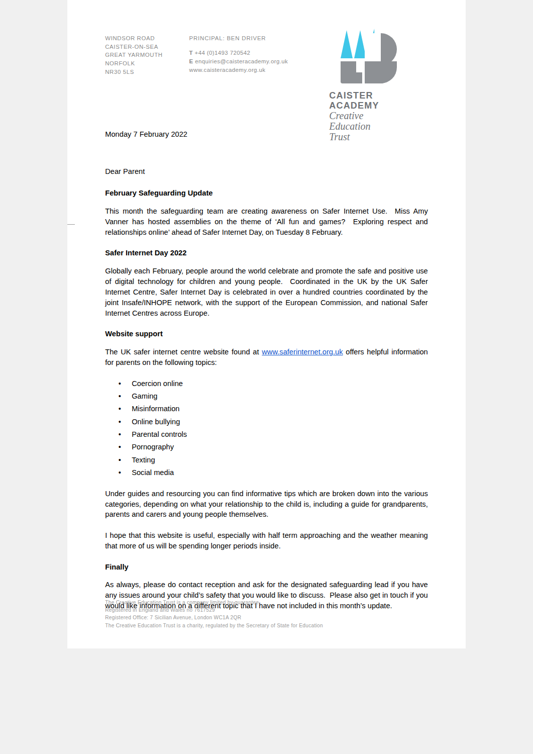WINDSOR ROAD
CAISTER-ON-SEA
GREAT YARMOUTH
NORFOLK
NR30 5LS
PRINCIPAL: BEN DRIVER
T +44 (0)1493 720542
E enquiries@caisteracademy.org.uk
www.caisteracademy.org.uk
CAISTER
ACADEMY
Creative
Education
Trust
Monday 7 February 2022
Dear Parent
February Safeguarding Update
This month the safeguarding team are creating awareness on Safer Internet Use. Miss Amy Vanner has hosted assemblies on the theme of ‘All fun and games? Exploring respect and relationships online’ ahead of Safer Internet Day, on Tuesday 8 February.
Safer Internet Day 2022
Globally each February, people around the world celebrate and promote the safe and positive use of digital technology for children and young people. Coordinated in the UK by the UK Safer Internet Centre, Safer Internet Day is celebrated in over a hundred countries coordinated by the joint Insafe/INHOPE network, with the support of the European Commission, and national Safer Internet Centres across Europe.
Website support
The UK safer internet centre website found at www.saferinternet.org.uk offers helpful information for parents on the following topics:
Coercion online
Gaming
Misinformation
Online bullying
Parental controls
Pornography
Texting
Social media
Under guides and resourcing you can find informative tips which are broken down into the various categories, depending on what your relationship to the child is, including a guide for grandparents, parents and carers and young people themselves.
I hope that this website is useful, especially with half term approaching and the weather meaning that more of us will be spending longer periods inside.
Finally
As always, please do contact reception and ask for the designated safeguarding lead if you have any issues around your child’s safety that you would like to discuss. Please also get in touch if you would like information on a different topic that I have not included in this month’s update.
The Creative Education Trust is a company limited by guarantee.
Registered in England and Wales no 7617529
Registered Office: 7 Sicilian Avenue, London WC1A 2QR
The Creative Education Trust is a charity, regulated by the Secretary of State for Education